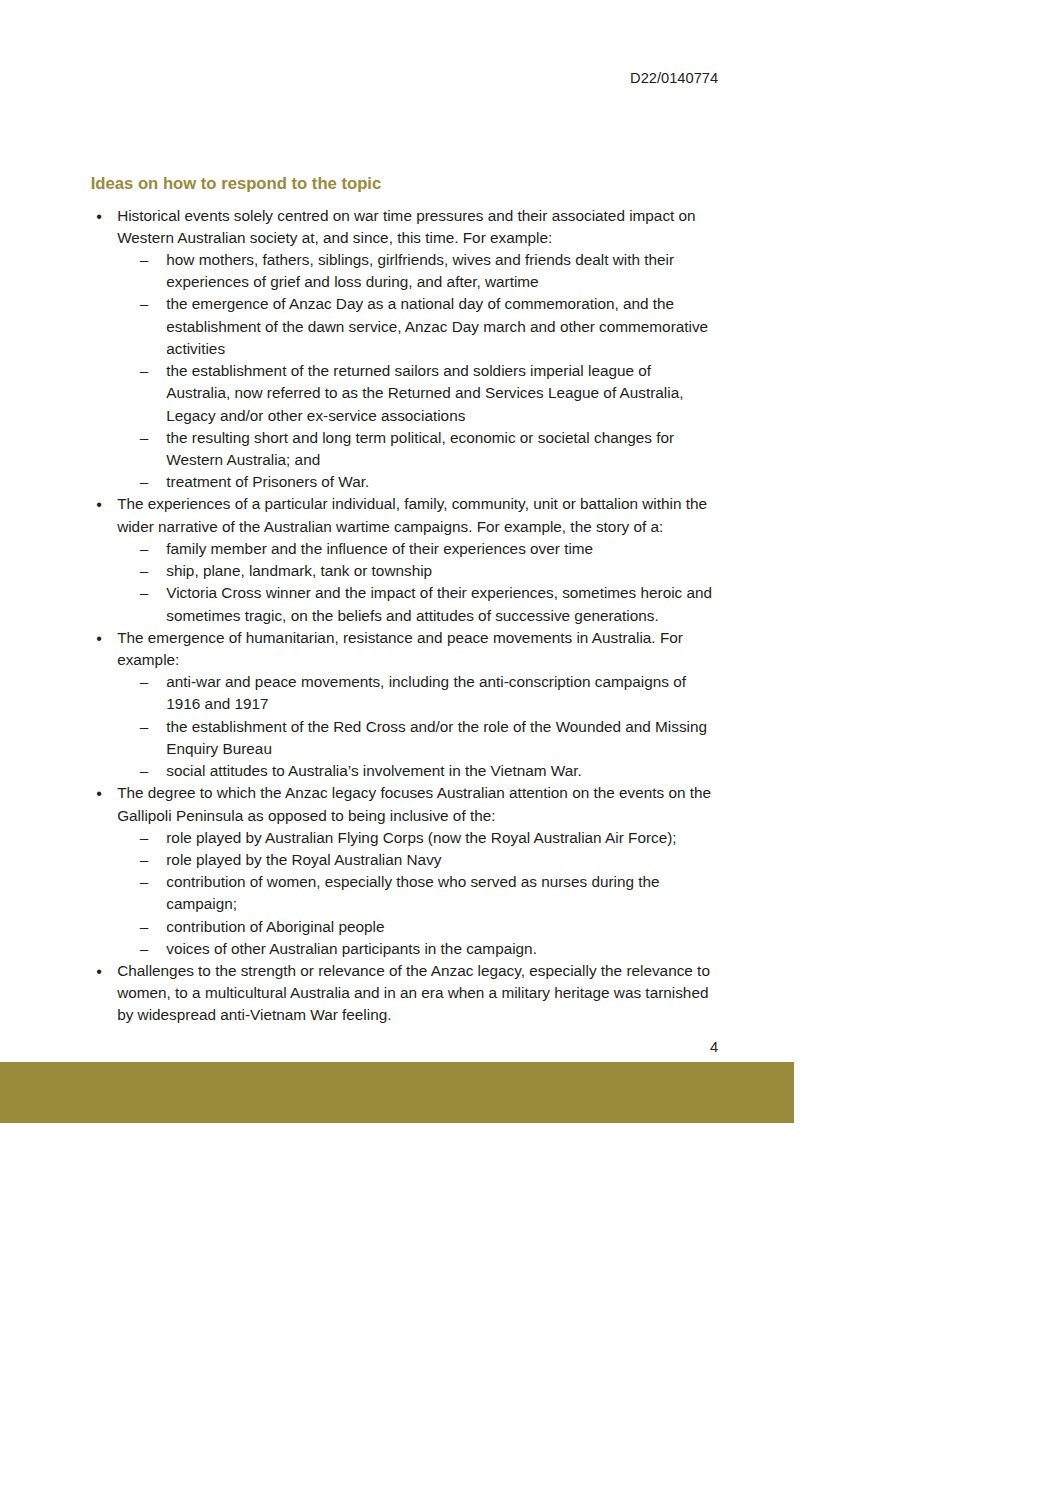D22/0140774
Ideas on how to respond to the topic
Historical events solely centred on war time pressures and their associated impact on Western Australian society at, and since, this time. For example:
how mothers, fathers, siblings, girlfriends, wives and friends dealt with their experiences of grief and loss during, and after, wartime
the emergence of Anzac Day as a national day of commemoration, and the establishment of the dawn service, Anzac Day march and other commemorative activities
the establishment of the returned sailors and soldiers imperial league of Australia, now referred to as the Returned and Services League of Australia, Legacy and/or other ex-service associations
the resulting short and long term political, economic or societal changes for Western Australia; and
treatment of Prisoners of War.
The experiences of a particular individual, family, community, unit or battalion within the wider narrative of the Australian wartime campaigns. For example, the story of a:
family member and the influence of their experiences over time
ship, plane, landmark, tank or township
Victoria Cross winner and the impact of their experiences, sometimes heroic and sometimes tragic, on the beliefs and attitudes of successive generations.
The emergence of humanitarian, resistance and peace movements in Australia. For example:
anti-war and peace movements, including the anti-conscription campaigns of 1916 and 1917
the establishment of the Red Cross and/or the role of the Wounded and Missing Enquiry Bureau
social attitudes to Australia’s involvement in the Vietnam War.
The degree to which the Anzac legacy focuses Australian attention on the events on the Gallipoli Peninsula as opposed to being inclusive of the:
role played by Australian Flying Corps (now the Royal Australian Air Force);
role played by the Royal Australian Navy
contribution of women, especially those who served as nurses during the campaign;
contribution of Aboriginal people
voices of other Australian participants in the campaign.
Challenges to the strength or relevance of the Anzac legacy, especially the relevance to women, to a multicultural Australia and in an era when a military heritage was tarnished by widespread anti-Vietnam War feeling.
4